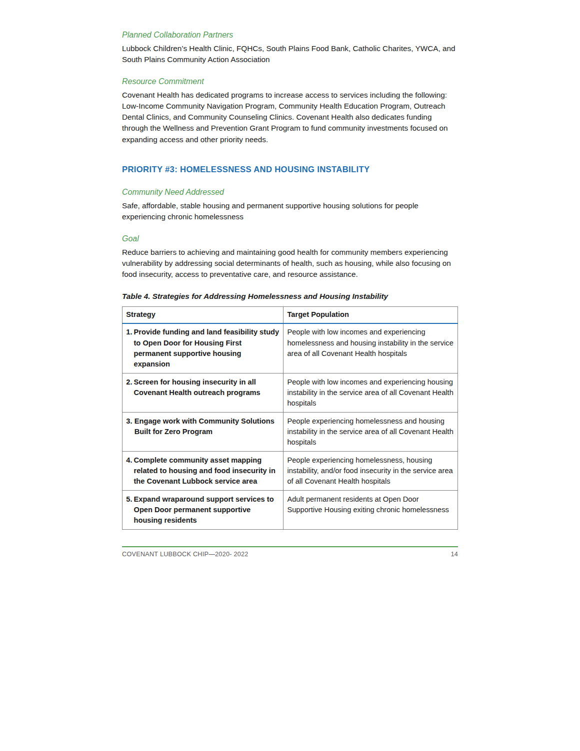Planned Collaboration Partners
Lubbock Children’s Health Clinic, FQHCs, South Plains Food Bank, Catholic Charites, YWCA, and South Plains Community Action Association
Resource Commitment
Covenant Health has dedicated programs to increase access to services including the following: Low-Income Community Navigation Program, Community Health Education Program, Outreach Dental Clinics, and Community Counseling Clinics. Covenant Health also dedicates funding through the Wellness and Prevention Grant Program to fund community investments focused on expanding access and other priority needs.
Priority #3: Homelessness and Housing Instability
Community Need Addressed
Safe, affordable, stable housing and permanent supportive housing solutions for people experiencing chronic homelessness
Goal
Reduce barriers to achieving and maintaining good health for community members experiencing vulnerability by addressing social determinants of health, such as housing, while also focusing on food insecurity, access to preventative care, and resource assistance.
Table 4. Strategies for Addressing Homelessness and Housing Instability
| Strategy | Target Population |
| --- | --- |
| 1. Provide funding and land feasibility study to Open Door for Housing First permanent supportive housing expansion | People with low incomes and experiencing homelessness and housing instability in the service area of all Covenant Health hospitals |
| 2. Screen for housing insecurity in all Covenant Health outreach programs | People with low incomes and experiencing housing instability in the service area of all Covenant Health hospitals |
| 3. Engage work with Community Solutions Built for Zero Program | People experiencing homelessness and housing instability in the service area of all Covenant Health hospitals |
| 4. Complete community asset mapping related to housing and food insecurity in the Covenant Lubbock service area | People experiencing homelessness, housing instability, and/or food insecurity in the service area of all Covenant Health hospitals |
| 5. Expand wraparound support services to Open Door permanent supportive housing residents | Adult permanent residents at Open Door Supportive Housing exiting chronic homelessness |
COVENANT LUBBOCK CHIP—2020- 2022 14